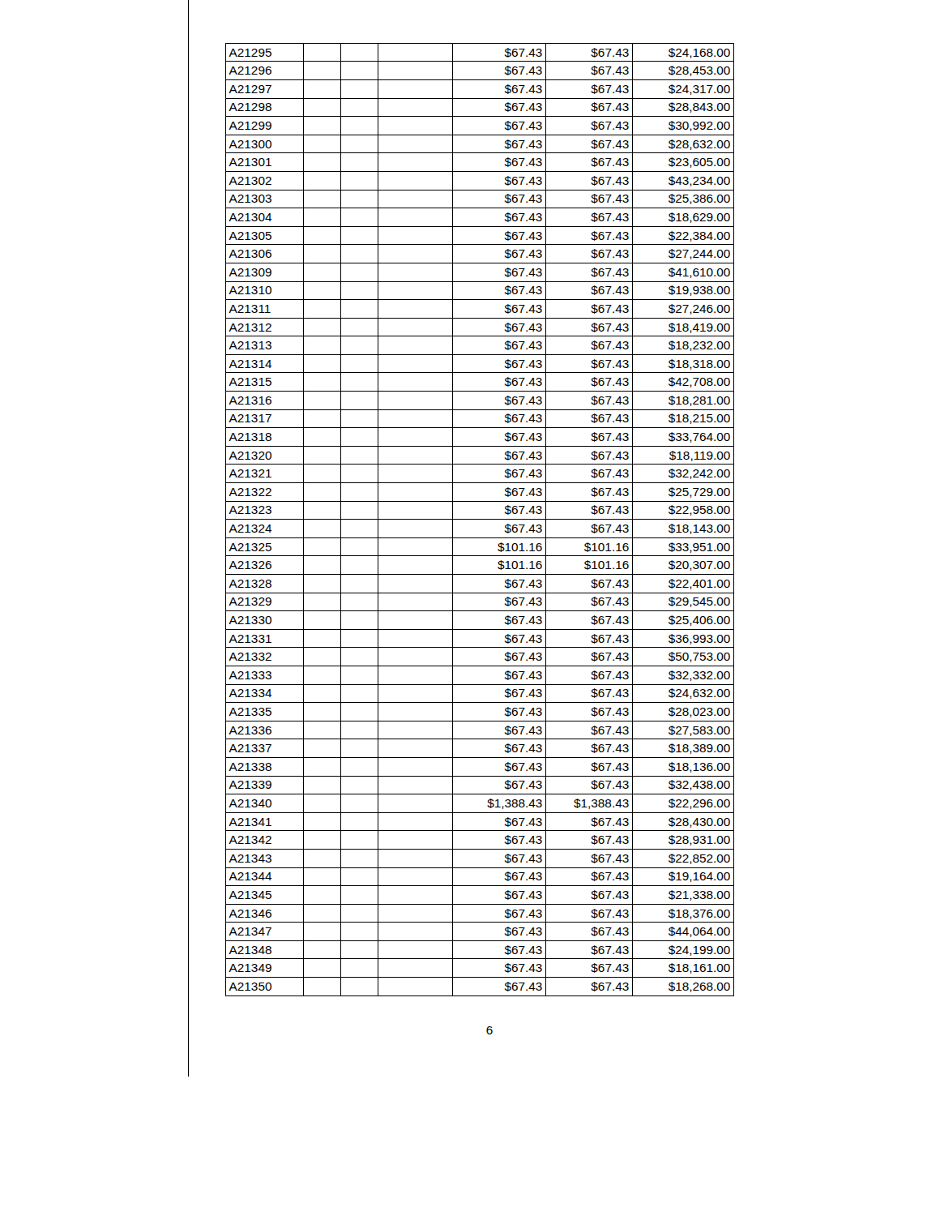| A21295 | | | | $67.43 | $67.43 | $24,168.00 |
| A21296 | | | | $67.43 | $67.43 | $28,453.00 |
| A21297 | | | | $67.43 | $67.43 | $24,317.00 |
| A21298 | | | | $67.43 | $67.43 | $28,843.00 |
| A21299 | | | | $67.43 | $67.43 | $30,992.00 |
| A21300 | | | | $67.43 | $67.43 | $28,632.00 |
| A21301 | | | | $67.43 | $67.43 | $23,605.00 |
| A21302 | | | | $67.43 | $67.43 | $43,234.00 |
| A21303 | | | | $67.43 | $67.43 | $25,386.00 |
| A21304 | | | | $67.43 | $67.43 | $18,629.00 |
| A21305 | | | | $67.43 | $67.43 | $22,384.00 |
| A21306 | | | | $67.43 | $67.43 | $27,244.00 |
| A21309 | | | | $67.43 | $67.43 | $41,610.00 |
| A21310 | | | | $67.43 | $67.43 | $19,938.00 |
| A21311 | | | | $67.43 | $67.43 | $27,246.00 |
| A21312 | | | | $67.43 | $67.43 | $18,419.00 |
| A21313 | | | | $67.43 | $67.43 | $18,232.00 |
| A21314 | | | | $67.43 | $67.43 | $18,318.00 |
| A21315 | | | | $67.43 | $67.43 | $42,708.00 |
| A21316 | | | | $67.43 | $67.43 | $18,281.00 |
| A21317 | | | | $67.43 | $67.43 | $18,215.00 |
| A21318 | | | | $67.43 | $67.43 | $33,764.00 |
| A21320 | | | | $67.43 | $67.43 | $18,119.00 |
| A21321 | | | | $67.43 | $67.43 | $32,242.00 |
| A21322 | | | | $67.43 | $67.43 | $25,729.00 |
| A21323 | | | | $67.43 | $67.43 | $22,958.00 |
| A21324 | | | | $67.43 | $67.43 | $18,143.00 |
| A21325 | | | | $101.16 | $101.16 | $33,951.00 |
| A21326 | | | | $101.16 | $101.16 | $20,307.00 |
| A21328 | | | | $67.43 | $67.43 | $22,401.00 |
| A21329 | | | | $67.43 | $67.43 | $29,545.00 |
| A21330 | | | | $67.43 | $67.43 | $25,406.00 |
| A21331 | | | | $67.43 | $67.43 | $36,993.00 |
| A21332 | | | | $67.43 | $67.43 | $50,753.00 |
| A21333 | | | | $67.43 | $67.43 | $32,332.00 |
| A21334 | | | | $67.43 | $67.43 | $24,632.00 |
| A21335 | | | | $67.43 | $67.43 | $28,023.00 |
| A21336 | | | | $67.43 | $67.43 | $27,583.00 |
| A21337 | | | | $67.43 | $67.43 | $18,389.00 |
| A21338 | | | | $67.43 | $67.43 | $18,136.00 |
| A21339 | | | | $67.43 | $67.43 | $32,438.00 |
| A21340 | | | | $1,388.43 | $1,388.43 | $22,296.00 |
| A21341 | | | | $67.43 | $67.43 | $28,430.00 |
| A21342 | | | | $67.43 | $67.43 | $28,931.00 |
| A21343 | | | | $67.43 | $67.43 | $22,852.00 |
| A21344 | | | | $67.43 | $67.43 | $19,164.00 |
| A21345 | | | | $67.43 | $67.43 | $21,338.00 |
| A21346 | | | | $67.43 | $67.43 | $18,376.00 |
| A21347 | | | | $67.43 | $67.43 | $44,064.00 |
| A21348 | | | | $67.43 | $67.43 | $24,199.00 |
| A21349 | | | | $67.43 | $67.43 | $18,161.00 |
| A21350 | | | | $67.43 | $67.43 | $18,268.00 |
6